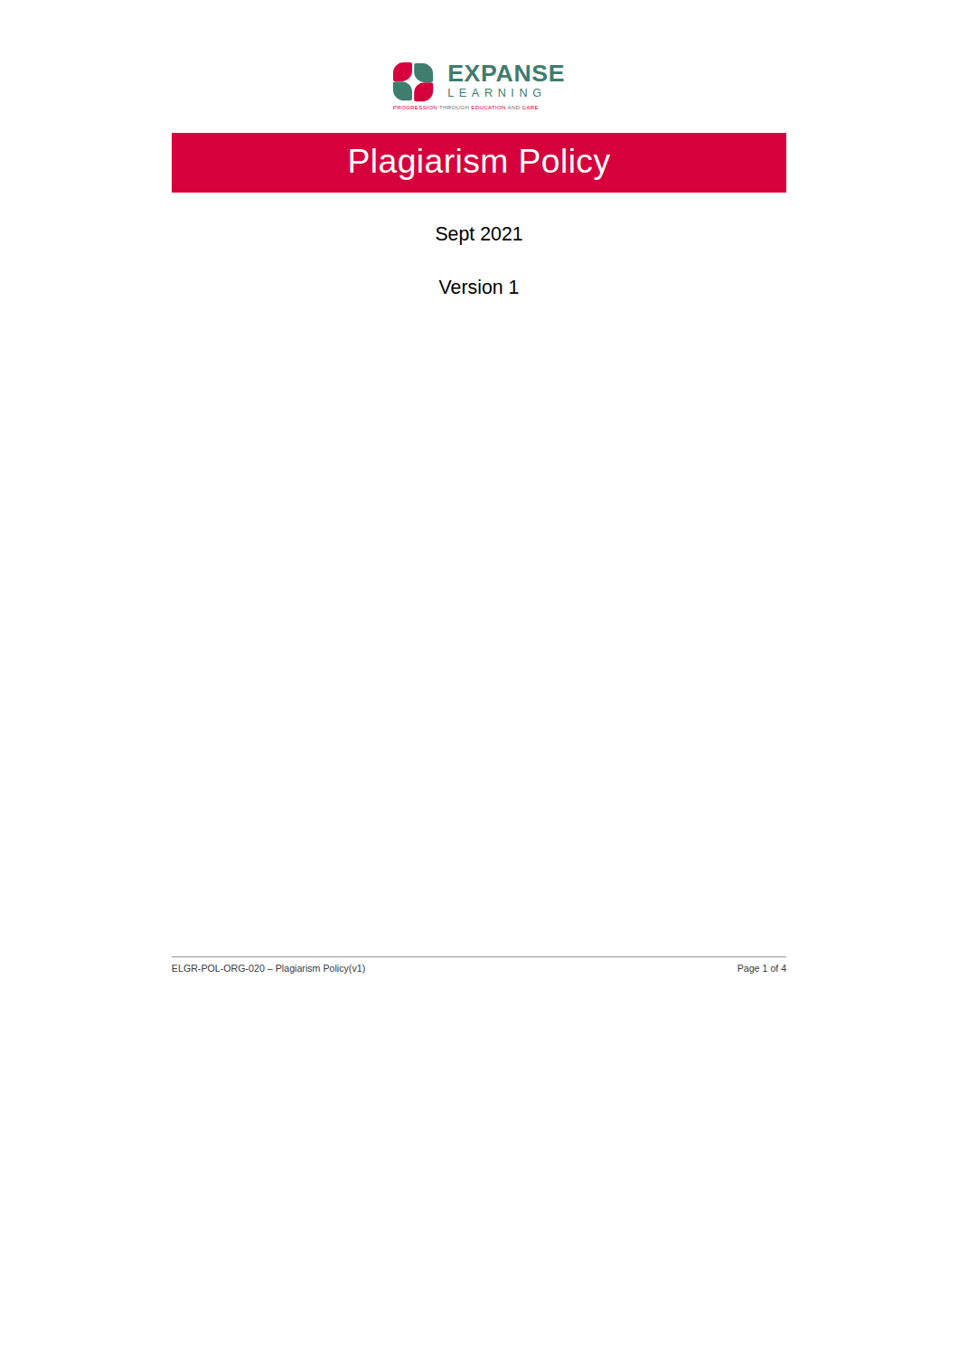EXPANSE LEARNING
PROGRESSION THROUGH EDUCATION AND CARE
Plagiarism Policy
Sept 2021
Version 1
ELGR-POL-ORG-020 – Plagiarism Policy(v1) Page 1 of 4